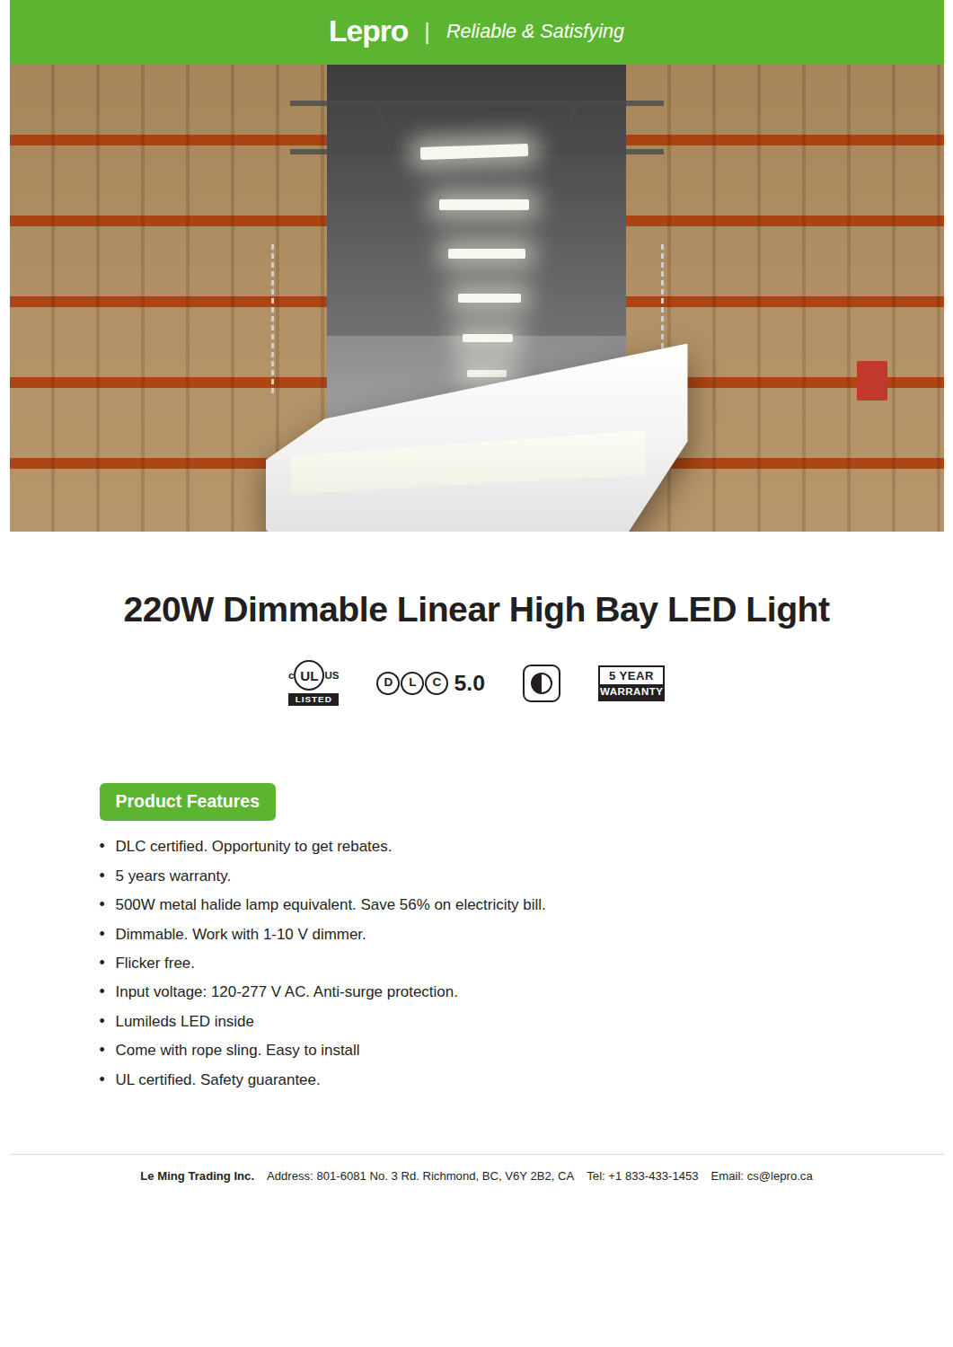Lepro | Reliable & Satisfying
220W Dimmable Linear High Bay LED Light
cUL US LISTED
D L C 5.0
5 YEAR WARRANTY
Product Features
DLC certified. Opportunity to get rebates.
5 years warranty.
500W metal halide lamp equivalent. Save 56% on electricity bill.
Dimmable. Work with 1-10 V dimmer.
Flicker free.
Input voltage: 120-277 V AC. Anti-surge protection.
Lumileds LED inside
Come with rope sling. Easy to install
UL certified. Safety guarantee.
Le Ming Trading Inc. Address: 801-6081 No. 3 Rd. Richmond, BC, V6Y 2B2, CA Tel: +1 833-433-1453 Email: cs@lepro.ca